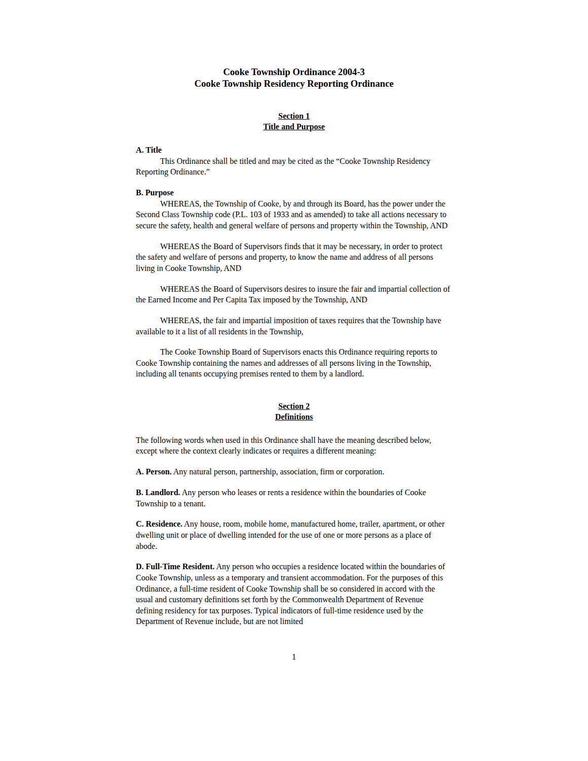Cooke Township Ordinance 2004-3Cooke Township Residency Reporting Ordinance
Section 1 Title and Purpose
A. Title
This Ordinance shall be titled and may be cited as the “Cooke Township Residency Reporting Ordinance.”
B. Purpose
WHEREAS, the Township of Cooke, by and through its Board, has the power under the Second Class Township code (P.L. 103 of 1933 and as amended) to take all actions necessary to secure the safety, health and general welfare of persons and property within the Township, AND
WHEREAS the Board of Supervisors finds that it may be necessary, in order to protect the safety and welfare of persons and property, to know the name and address of all persons living in Cooke Township, AND
WHEREAS the Board of Supervisors desires to insure the fair and impartial collection of the Earned Income and Per Capita Tax imposed by the Township, AND
WHEREAS, the fair and impartial imposition of taxes requires that the Township have available to it a list of all residents in the Township,
The Cooke Township Board of Supervisors enacts this Ordinance requiring reports to Cooke Township containing the names and addresses of all persons living in the Township, including all tenants occupying premises rented to them by a landlord.
Section 2 Definitions
The following words when used in this Ordinance shall have the meaning described below, except where the context clearly indicates or requires a different meaning:
A. Person. Any natural person, partnership, association, firm or corporation.
B. Landlord. Any person who leases or rents a residence within the boundaries of Cooke Township to a tenant.
C. Residence. Any house, room, mobile home, manufactured home, trailer, apartment, or other dwelling unit or place of dwelling intended for the use of one or more persons as a place of abode.
D. Full-Time Resident. Any person who occupies a residence located within the boundaries of Cooke Township, unless as a temporary and transient accommodation. For the purposes of this Ordinance, a full-time resident of Cooke Township shall be so considered in accord with the usual and customary definitions set forth by the Commonwealth Department of Revenue defining residency for tax purposes. Typical indicators of full-time residence used by the Department of Revenue include, but are not limited
1